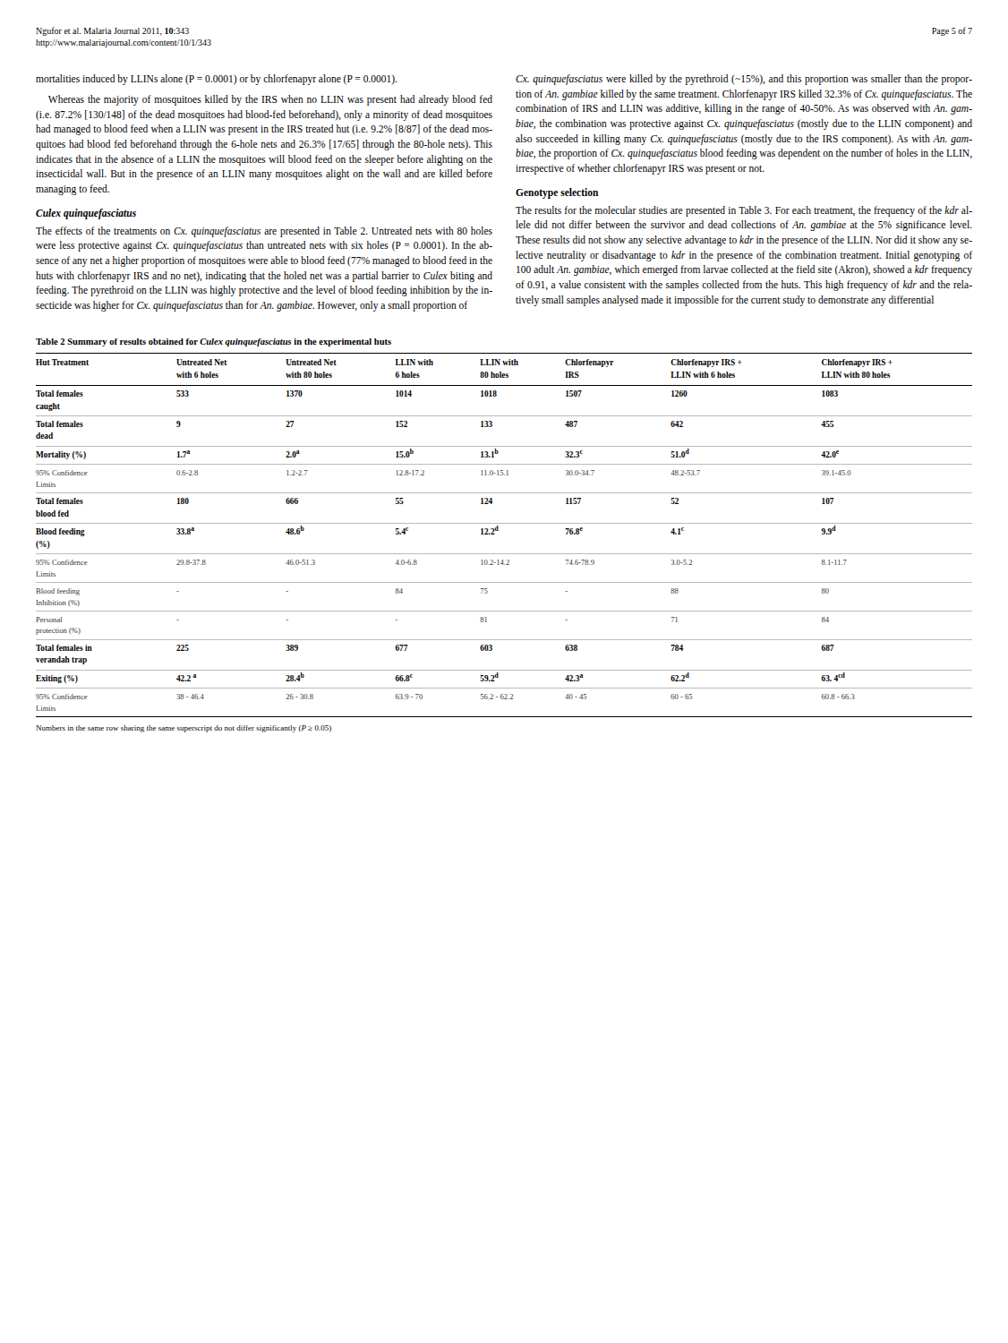Ngufor et al. Malaria Journal 2011, 10:343
http://www.malariajournal.com/content/10/1/343
Page 5 of 7
mortalities induced by LLINs alone (P = 0.0001) or by chlorfenapyr alone (P = 0.0001).
Whereas the majority of mosquitoes killed by the IRS when no LLIN was present had already blood fed (i.e. 87.2% [130/148] of the dead mosquitoes had blood-fed beforehand), only a minority of dead mosquitoes had managed to blood feed when a LLIN was present in the IRS treated hut (i.e. 9.2% [8/87] of the dead mosquitoes had blood fed beforehand through the 6-hole nets and 26.3% [17/65] through the 80-hole nets). This indicates that in the absence of a LLIN the mosquitoes will blood feed on the sleeper before alighting on the insecticidal wall. But in the presence of an LLIN many mosquitoes alight on the wall and are killed before managing to feed.
Culex quinquefasciatus
The effects of the treatments on Cx. quinquefasciatus are presented in Table 2. Untreated nets with 80 holes were less protective against Cx. quinquefasciatus than untreated nets with six holes (P = 0.0001). In the absence of any net a higher proportion of mosquitoes were able to blood feed (77% managed to blood feed in the huts with chlorfenapyr IRS and no net), indicating that the holed net was a partial barrier to Culex biting and feeding. The pyrethroid on the LLIN was highly protective and the level of blood feeding inhibition by the insecticide was higher for Cx. quinquefasciatus than for An. gambiae. However, only a small proportion of
Cx. quinquefasciatus were killed by the pyrethroid (~15%), and this proportion was smaller than the proportion of An. gambiae killed by the same treatment. Chlorfenapyr IRS killed 32.3% of Cx. quinquefasciatus. The combination of IRS and LLIN was additive, killing in the range of 40-50%. As was observed with An. gambiae, the combination was protective against Cx. quinquefasciatus (mostly due to the LLIN component) and also succeeded in killing many Cx. quinquefasciatus (mostly due to the IRS component). As with An. gambiae, the proportion of Cx. quinquefasciatus blood feeding was dependent on the number of holes in the LLIN, irrespective of whether chlorfenapyr IRS was present or not.
Genotype selection
The results for the molecular studies are presented in Table 3. For each treatment, the frequency of the kdr allele did not differ between the survivor and dead collections of An. gambiae at the 5% significance level. These results did not show any selective advantage to kdr in the presence of the LLIN. Nor did it show any selective neutrality or disadvantage to kdr in the presence of the combination treatment. Initial genotyping of 100 adult An. gambiae, which emerged from larvae collected at the field site (Akron), showed a kdr frequency of 0.91, a value consistent with the samples collected from the huts. This high frequency of kdr and the relatively small samples analysed made it impossible for the current study to demonstrate any differential
Table 2 Summary of results obtained for Culex quinquefasciatus in the experimental huts
| Hut Treatment | Untreated Net with 6 holes | Untreated Net with 80 holes | LLIN with 6 holes | LLIN with 80 holes | Chlorfenapyr IRS | Chlorfenapyr IRS + LLIN with 6 holes | Chlorfenapyr IRS + LLIN with 80 holes |
| --- | --- | --- | --- | --- | --- | --- | --- |
| Total females caught | 533 | 1370 | 1014 | 1018 | 1507 | 1260 | 1083 |
| Total females dead | 9 | 27 | 152 | 133 | 487 | 642 | 455 |
| Mortality (%) | 1.7 a | 2.0 a | 15.0 b | 13.1 b | 32.3 c | 51.0 d | 42.0 e |
| 95% Confidence Limits | 0.6-2.8 | 1.2-2.7 | 12.8-17.2 | 11.0-15.1 | 30.0-34.7 | 48.2-53.7 | 39.1-45.0 |
| Total females blood fed | 180 | 666 | 55 | 124 | 1157 | 52 | 107 |
| Blood feeding (%) | 33.8 a | 48.6 b | 5.4 c | 12.2 d | 76.8 e | 4.1 c | 9.9 d |
| 95% Confidence Limits | 29.8-37.8 | 46.0-51.3 | 4.0-6.8 | 10.2-14.2 | 74.6-78.9 | 3.0-5.2 | 8.1-11.7 |
| Blood feeding Inhibition (%) | - | - | 84 | 75 | - | 88 | 80 |
| Personal protection (%) | - | - | - | 81 | - | 71 | 84 |
| Total females in verandah trap | 225 | 389 | 677 | 603 | 638 | 784 | 687 |
| Exiting (%) | 42.2 a | 28.4 b | 66.8 c | 59.2 d | 42.3 a | 62.2 d | 63. 4 cd |
| 95% Confidence Limits | 38 - 46.4 | 26 - 30.8 | 63.9 - 70 | 56.2 - 62.2 | 40 - 45 | 60 - 65 | 60.8 - 66.3 |
Numbers in the same row sharing the same superscript do not differ significantly (P ≥ 0.05)